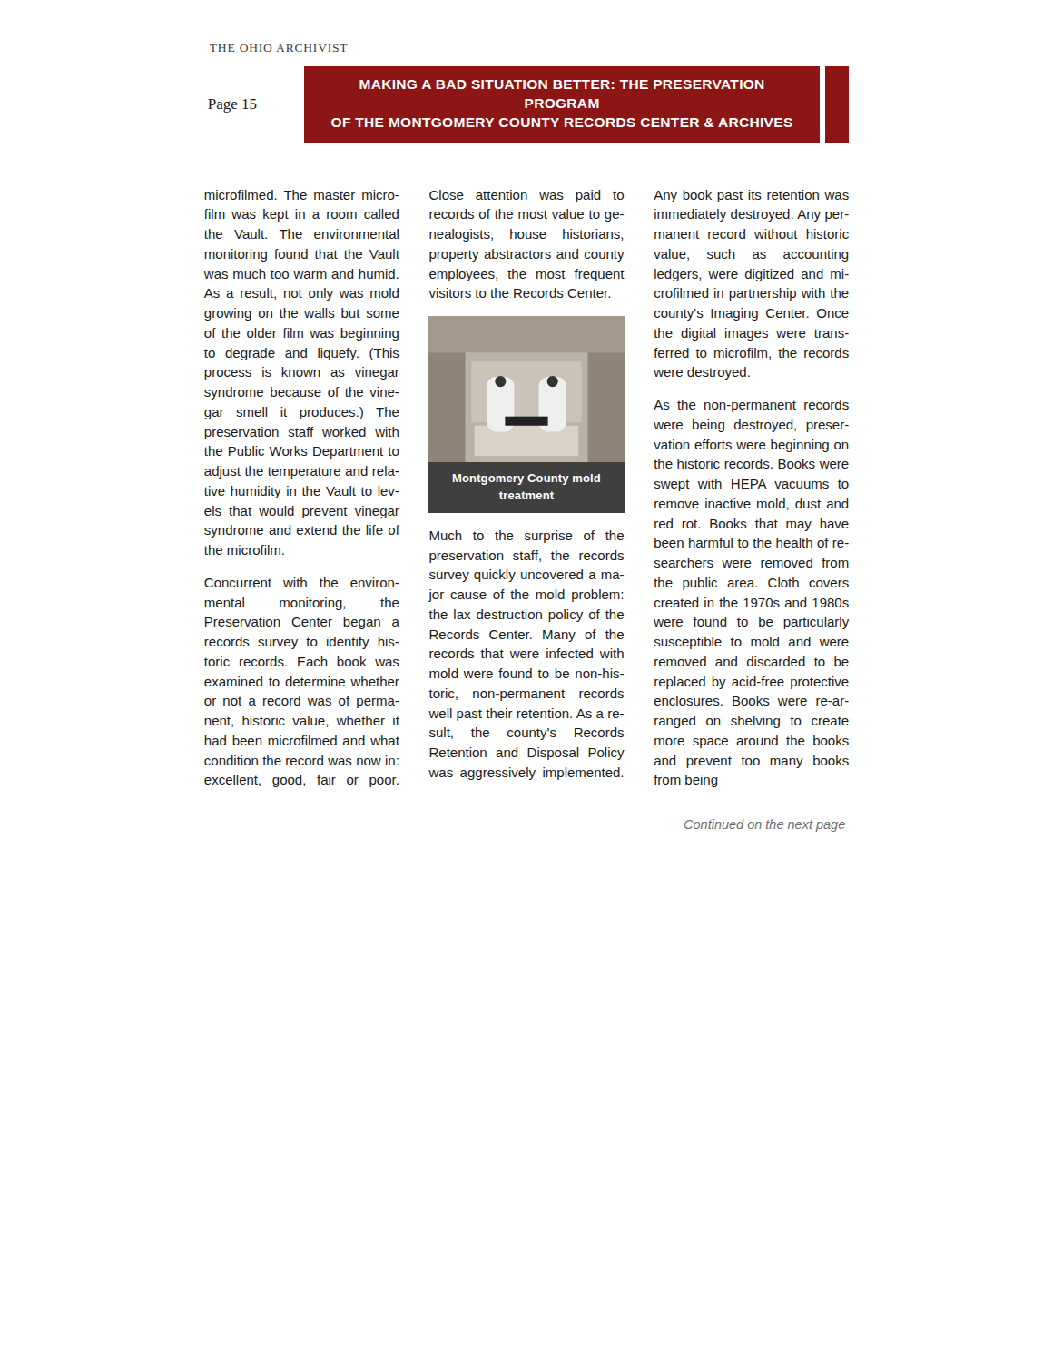THE OHIO ARCHIVIST
Page 15
Making a Bad Situation Better: The Preservation Program
of the Montgomery County Records Center & Archives
microfilmed. The master microfilm was kept in a room called the Vault. The environmental monitoring found that the Vault was much too warm and humid. As a result, not only was mold growing on the walls but some of the older film was beginning to degrade and liquefy. (This process is known as vinegar syndrome because of the vinegar smell it produces.) The preservation staff worked with the Public Works Department to adjust the temperature and relative humidity in the Vault to levels that would prevent vinegar syndrome and extend the life of the microfilm.
Concurrent with the environmental monitoring, the Preservation Center began a records survey to identify historic records. Each book was examined to determine whether or not a record was of permanent, historic value, whether it had been microfilmed and what condition the record was now in: excellent, good, fair or poor. Close attention was paid to records of the most value to genealogists, house historians, property abstractors and county employees, the most frequent visitors to the Records Center.
Montgomery County mold treatment
Much to the surprise of the preservation staff, the records survey quickly uncovered a major cause of the mold problem: the lax destruction policy of the Records Center. Many of the records that were infected with mold were found to be non-historic, non-permanent records well past their retention. As a result, the county's Records Retention and Disposal Policy was aggressively implemented. Any book past its retention was immediately destroyed. Any permanent record without historic value, such as accounting ledgers, were digitized and microfilmed in partnership with the county's Imaging Center. Once the digital images were transferred to microfilm, the records were destroyed.
As the non-permanent records were being destroyed, preservation efforts were beginning on the historic records. Books were swept with HEPA vacuums to remove inactive mold, dust and red rot. Books that may have been harmful to the health of researchers were removed from the public area. Cloth covers created in the 1970s and 1980s were found to be particularly susceptible to mold and were removed and discarded to be replaced by acid-free protective enclosures. Books were re-arranged on shelving to create more space around the books and prevent too many books from being
Continued on the next page